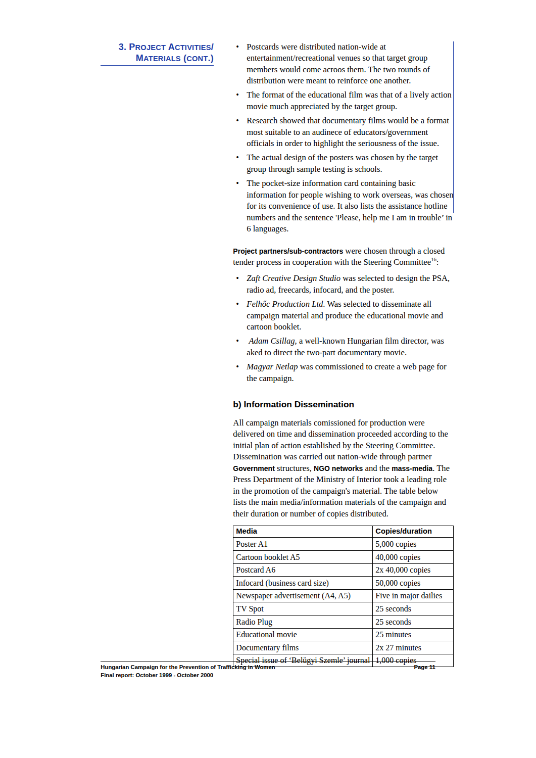3. PROJECT ACTIVITIES/
MATERIALS (CONT.)
Postcards were distributed nation-wide at entertainment/recreational venues so that target group members would come acroos them. The two rounds of distribution were meant to reinforce one another.
The format of the educational film was that of a lively action movie much appreciated by the target group.
Research showed that documentary films would be a format most suitable to an audinece of educators/government officials in order to highlight the seriousness of the issue.
The actual design of the posters was chosen by the target group through sample testing is schools.
The pocket-size information card containing basic information for people wishing to work overseas, was chosen for its convenience of use. It also lists the assistance hotline numbers and the sentence 'Please, help me I am in trouble’ in 6 languages.
Project partners/sub-contractors were chosen through a closed tender process in cooperation with the Steering Committee16:
Zaft Creative Design Studio was selected to design the PSA, radio ad, freecards, infocard, and the poster.
Felhőc Production Ltd. Was selected to disseminate all campaign material and produce the educational movie and cartoon booklet.
Adam Csillag, a well-known Hungarian film director, was aked to direct the two-part documentary movie.
Magyar Netlap was commissioned to create a web page for the campaign.
b) Information Dissemination
All campaign materials comissioned for production were delivered on time and dissemination proceeded according to the initial plan of action established by the Steering Committee. Dissemination was carried out nation-wide through partner Government structures, NGO networks and the mass-media. The Press Department of the Ministry of Interior took a leading role in the promotion of the campaign's material. The table below lists the main media/information materials of the campaign and their duration or number of copies distributed.
| Media | Copies/duration |
| --- | --- |
| Poster A1 | 5,000 copies |
| Cartoon booklet A5 | 40,000 copies |
| Postcard A6 | 2x 40,000 copies |
| Infocard (business card size) | 50,000 copies |
| Newspaper advertisement (A4, A5) | Five in major dailies |
| TV Spot | 25 seconds |
| Radio Plug | 25 seconds |
| Educational movie | 25 minutes |
| Documentary films | 2x 27 minutes |
| Special issue of ‘Belügyi Szemle’ journal | 1,000 copies |
Hungarian Campaign for the Prevention of Trafficking in Women Page 11
Final report: October 1999 - October 2000